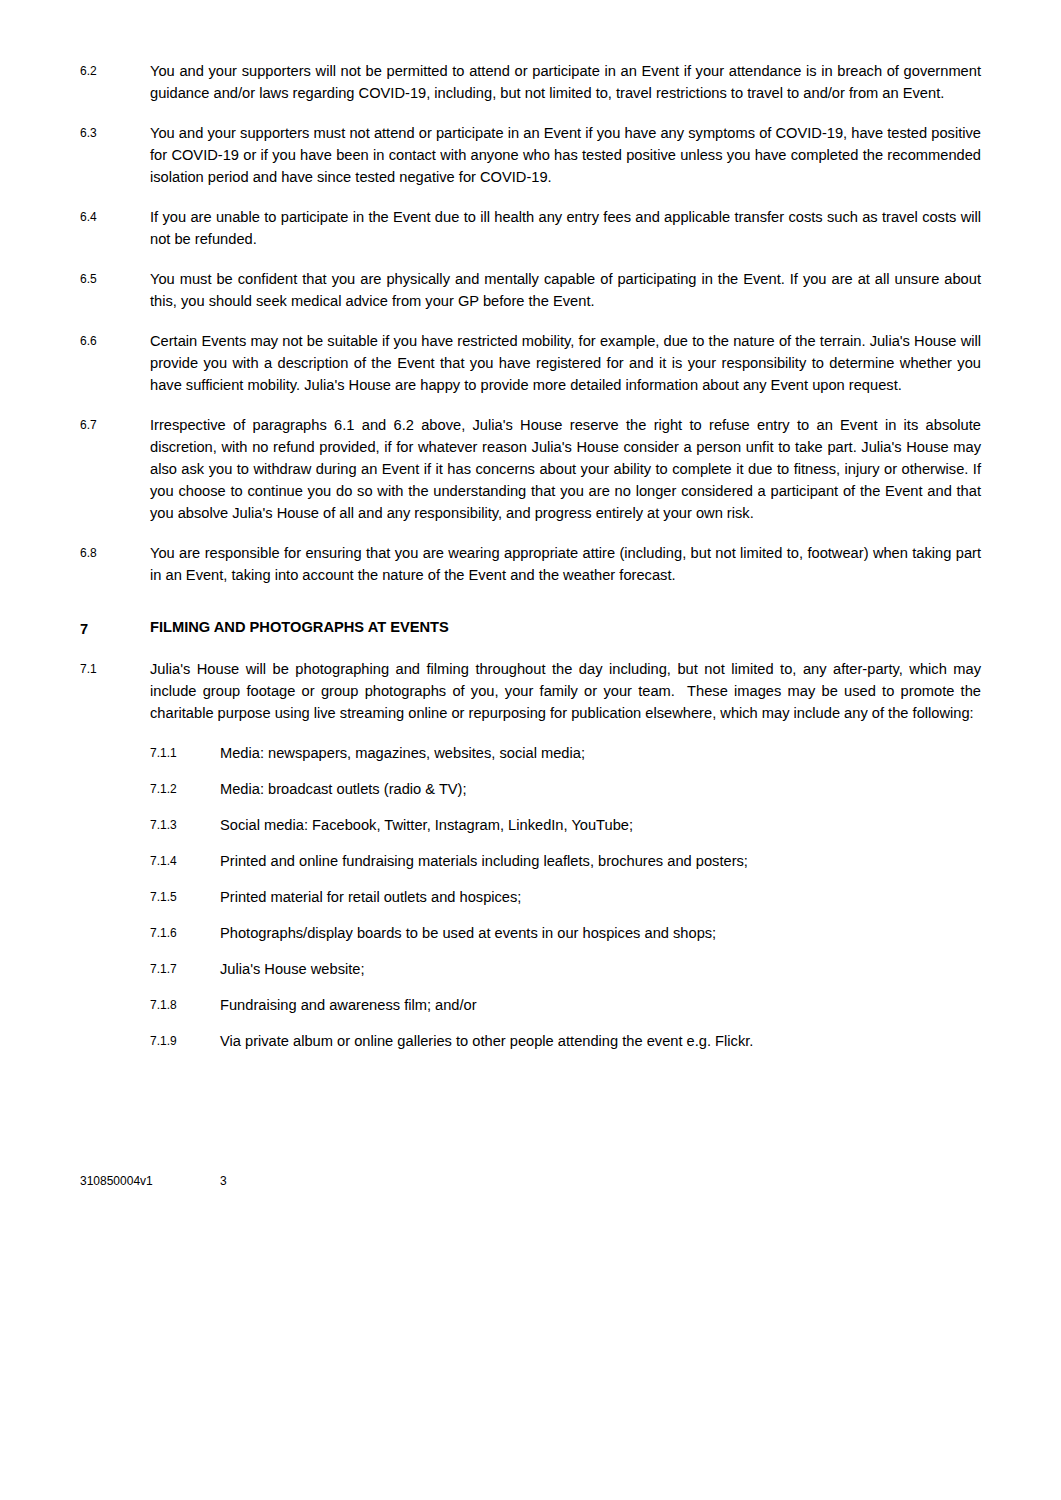6.2
You and your supporters will not be permitted to attend or participate in an Event if your attendance is in breach of government guidance and/or laws regarding COVID-19, including, but not limited to, travel restrictions to travel to and/or from an Event.
6.3
You and your supporters must not attend or participate in an Event if you have any symptoms of COVID-19, have tested positive for COVID-19 or if you have been in contact with anyone who has tested positive unless you have completed the recommended isolation period and have since tested negative for COVID-19.
6.4
If you are unable to participate in the Event due to ill health any entry fees and applicable transfer costs such as travel costs will not be refunded.
6.5
You must be confident that you are physically and mentally capable of participating in the Event. If you are at all unsure about this, you should seek medical advice from your GP before the Event.
6.6
Certain Events may not be suitable if you have restricted mobility, for example, due to the nature of the terrain. Julia's House will provide you with a description of the Event that you have registered for and it is your responsibility to determine whether you have sufficient mobility. Julia's House are happy to provide more detailed information about any Event upon request.
6.7
Irrespective of paragraphs 6.1 and 6.2 above, Julia's House reserve the right to refuse entry to an Event in its absolute discretion, with no refund provided, if for whatever reason Julia's House consider a person unfit to take part. Julia's House may also ask you to withdraw during an Event if it has concerns about your ability to complete it due to fitness, injury or otherwise. If you choose to continue you do so with the understanding that you are no longer considered a participant of the Event and that you absolve Julia's House of all and any responsibility, and progress entirely at your own risk.
6.8
You are responsible for ensuring that you are wearing appropriate attire (including, but not limited to, footwear) when taking part in an Event, taking into account the nature of the Event and the weather forecast.
7
Filming and Photographs at Events
7.1
Julia's House will be photographing and filming throughout the day including, but not limited to, any after-party, which may include group footage or group photographs of you, your family or your team. These images may be used to promote the charitable purpose using live streaming online or repurposing for publication elsewhere, which may include any of the following:
7.1.1
Media: newspapers, magazines, websites, social media;
7.1.2
Media: broadcast outlets (radio & TV);
7.1.3
Social media: Facebook, Twitter, Instagram, LinkedIn, YouTube;
7.1.4
Printed and online fundraising materials including leaflets, brochures and posters;
7.1.5
Printed material for retail outlets and hospices;
7.1.6
Photographs/display boards to be used at events in our hospices and shops;
7.1.7
Julia's House website;
7.1.8
Fundraising and awareness film; and/or
7.1.9
Via private album or online galleries to other people attending the event e.g. Flickr.
310850004v1
3